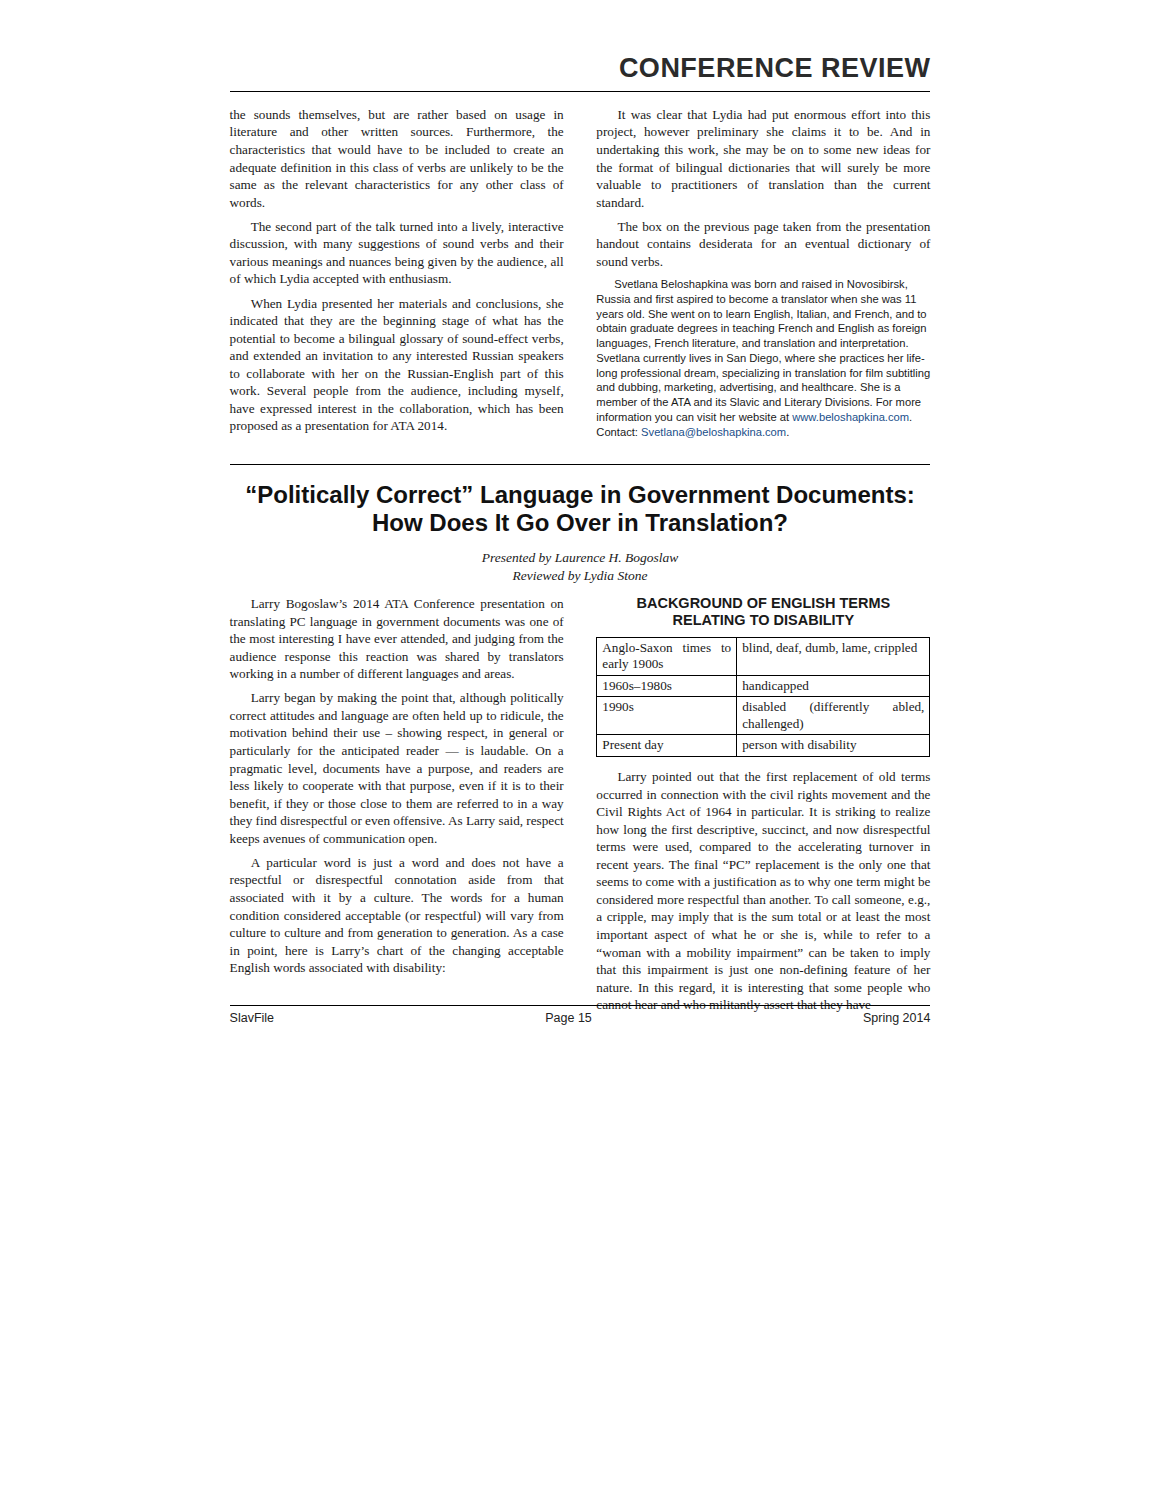Conference Review
the sounds themselves, but are rather based on usage in literature and other written sources. Furthermore, the characteristics that would have to be included to create an adequate definition in this class of verbs are unlikely to be the same as the relevant characteristics for any other class of words.
The second part of the talk turned into a lively, interactive discussion, with many suggestions of sound verbs and their various meanings and nuances being given by the audience, all of which Lydia accepted with enthusiasm.
When Lydia presented her materials and conclusions, she indicated that they are the beginning stage of what has the potential to become a bilingual glossary of sound-effect verbs, and extended an invitation to any interested Russian speakers to collaborate with her on the Russian-English part of this work. Several people from the audience, including myself, have expressed interest in the collaboration, which has been proposed as a presentation for ATA 2014.
It was clear that Lydia had put enormous effort into this project, however preliminary she claims it to be. And in undertaking this work, she may be on to some new ideas for the format of bilingual dictionaries that will surely be more valuable to practitioners of translation than the current standard.
The box on the previous page taken from the presentation handout contains desiderata for an eventual dictionary of sound verbs.
Svetlana Beloshapkina was born and raised in Novosibirsk, Russia and first aspired to become a translator when she was 11 years old. She went on to learn English, Italian, and French, and to obtain graduate degrees in teaching French and English as foreign languages, French literature, and translation and interpretation. Svetlana currently lives in San Diego, where she practices her life-long professional dream, specializing in translation for film subtitling and dubbing, marketing, advertising, and healthcare. She is a member of the ATA and its Slavic and Literary Divisions. For more information you can visit her website at www.beloshapkina.com. Contact: Svetlana@beloshapkina.com.
“Politically Correct” Language in Government Documents:
How Does It Go Over in Translation?
Presented by Laurence H. Bogoslaw
Reviewed by Lydia Stone
Larry Bogoslaw’s 2014 ATA Conference presentation on translating PC language in government documents was one of the most interesting I have ever attended, and judging from the audience response this reaction was shared by translators working in a number of different languages and areas.
Larry began by making the point that, although politically correct attitudes and language are often held up to ridicule, the motivation behind their use – showing respect, in general or particularly for the anticipated reader — is laudable. On a pragmatic level, documents have a purpose, and readers are less likely to cooperate with that purpose, even if it is to their benefit, if they or those close to them are referred to in a way they find disrespectful or even offensive. As Larry said, respect keeps avenues of communication open.
A particular word is just a word and does not have a respectful or disrespectful connotation aside from that associated with it by a culture. The words for a human condition considered acceptable (or respectful) will vary from culture to culture and from generation to generation. As a case in point, here is Larry’s chart of the changing acceptable English words associated with disability:
Background of English Terms
Relating to Disability
| Anglo-Saxon times to early 1900s | blind, deaf, dumb, lame, crippled |
| 1960s–1980s | handicapped |
| 1990s | disabled (differently abled, challenged) |
| Present day | person with disability |
Larry pointed out that the first replacement of old terms occurred in connection with the civil rights movement and the Civil Rights Act of 1964 in particular. It is striking to realize how long the first descriptive, succinct, and now disrespectful terms were used, compared to the accelerating turnover in recent years. The final “PC” replacement is the only one that seems to come with a justification as to why one term might be considered more respectful than another. To call someone, e.g., a cripple, may imply that is the sum total or at least the most important aspect of what he or she is, while to refer to a “woman with a mobility impairment” can be taken to imply that this impairment is just one non-defining feature of her nature. In this regard, it is interesting that some people who cannot hear and who militantly assert that they have
SlavFile
Page 15
Spring 2014